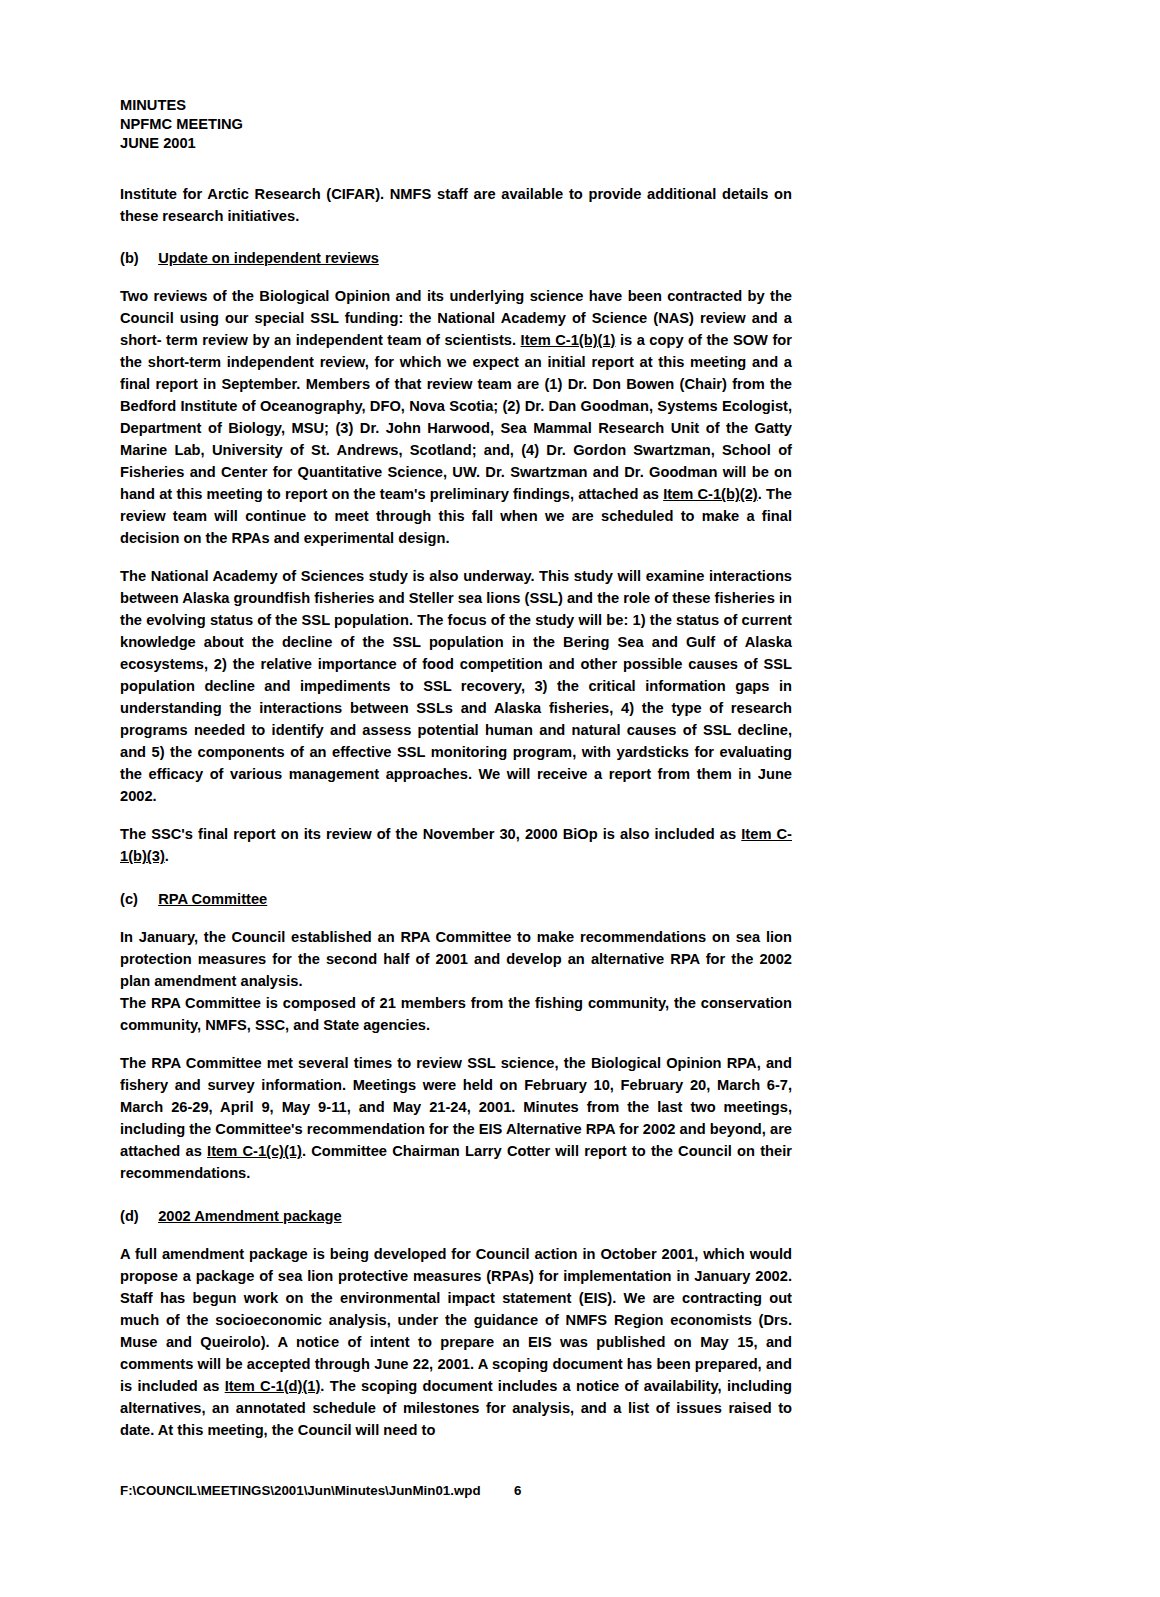MINUTES
NPFMC MEETING
JUNE 2001
Institute for Arctic Research (CIFAR). NMFS staff are available to provide additional details on these research initiatives.
(b) Update on independent reviews
Two reviews of the Biological Opinion and its underlying science have been contracted by the Council using our special SSL funding: the National Academy of Science (NAS) review and a short- term review by an independent team of scientists. Item C-1(b)(1) is a copy of the SOW for the short-term independent review, for which we expect an initial report at this meeting and a final report in September. Members of that review team are (1) Dr. Don Bowen (Chair) from the Bedford Institute of Oceanography, DFO, Nova Scotia; (2) Dr. Dan Goodman, Systems Ecologist, Department of Biology, MSU; (3) Dr. John Harwood, Sea Mammal Research Unit of the Gatty Marine Lab, University of St. Andrews, Scotland; and, (4) Dr. Gordon Swartzman, School of Fisheries and Center for Quantitative Science, UW. Dr. Swartzman and Dr. Goodman will be on hand at this meeting to report on the team's preliminary findings, attached as Item C-1(b)(2). The review team will continue to meet through this fall when we are scheduled to make a final decision on the RPAs and experimental design.
The National Academy of Sciences study is also underway. This study will examine interactions between Alaska groundfish fisheries and Steller sea lions (SSL) and the role of these fisheries in the evolving status of the SSL population. The focus of the study will be: 1) the status of current knowledge about the decline of the SSL population in the Bering Sea and Gulf of Alaska ecosystems, 2) the relative importance of food competition and other possible causes of SSL population decline and impediments to SSL recovery, 3) the critical information gaps in understanding the interactions between SSLs and Alaska fisheries, 4) the type of research programs needed to identify and assess potential human and natural causes of SSL decline, and 5) the components of an effective SSL monitoring program, with yardsticks for evaluating the efficacy of various management approaches. We will receive a report from them in June 2002.
The SSC's final report on its review of the November 30, 2000 BiOp is also included as Item C-1(b)(3).
(c) RPA Committee
In January, the Council established an RPA Committee to make recommendations on sea lion protection measures for the second half of 2001 and develop an alternative RPA for the 2002 plan amendment analysis.
The RPA Committee is composed of 21 members from the fishing community, the conservation community, NMFS, SSC, and State agencies.
The RPA Committee met several times to review SSL science, the Biological Opinion RPA, and fishery and survey information. Meetings were held on February 10, February 20, March 6-7, March 26-29, April 9, May 9-11, and May 21-24, 2001. Minutes from the last two meetings, including the Committee's recommendation for the EIS Alternative RPA for 2002 and beyond, are attached as Item C-1(c)(1). Committee Chairman Larry Cotter will report to the Council on their recommendations.
(d) 2002 Amendment package
A full amendment package is being developed for Council action in October 2001, which would propose a package of sea lion protective measures (RPAs) for implementation in January 2002. Staff has begun work on the environmental impact statement (EIS). We are contracting out much of the socioeconomic analysis, under the guidance of NMFS Region economists (Drs. Muse and Queirolo). A notice of intent to prepare an EIS was published on May 15, and comments will be accepted through June 22, 2001. A scoping document has been prepared, and is included as Item C-1(d)(1). The scoping document includes a notice of availability, including alternatives, an annotated schedule of milestones for analysis, and a list of issues raised to date. At this meeting, the Council will need to
F:\COUNCIL\MEETINGS\2001\Jun\Minutes\JunMin01.wpd 6